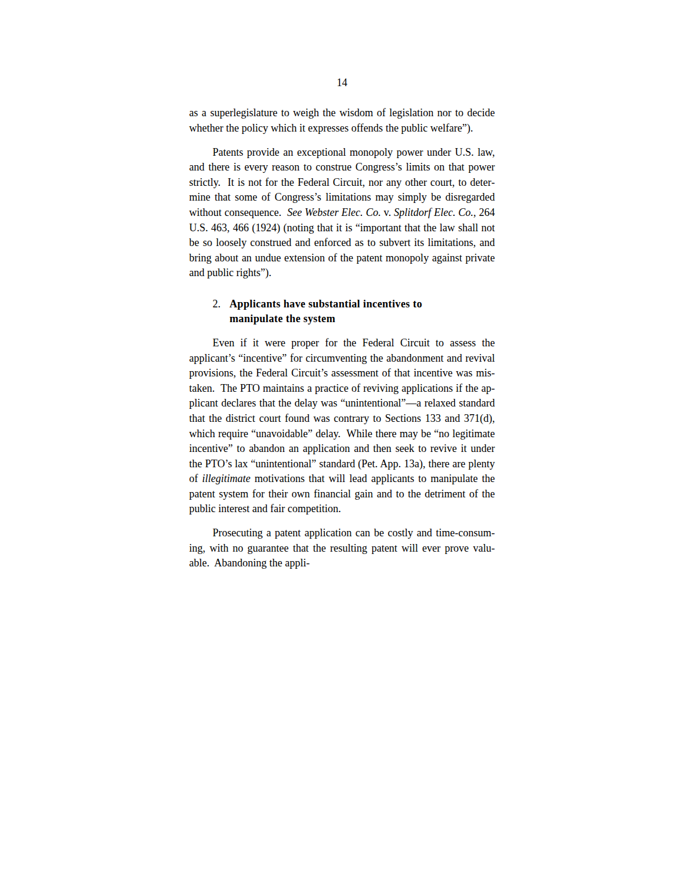14
as a superlegislature to weigh the wisdom of legislation nor to decide whether the policy which it expresses offends the public welfare”).
Patents provide an exceptional monopoly power under U.S. law, and there is every reason to construe Congress’s limits on that power strictly. It is not for the Federal Circuit, nor any other court, to determine that some of Congress’s limitations may simply be disregarded without consequence. See Webster Elec. Co. v. Splitdorf Elec. Co., 264 U.S. 463, 466 (1924) (noting that it is “important that the law shall not be so loosely construed and enforced as to subvert its limitations, and bring about an undue extension of the patent monopoly against private and public rights”).
2. Applicants have substantial incentives to manipulate the system
Even if it were proper for the Federal Circuit to assess the applicant’s “incentive” for circumventing the abandonment and revival provisions, the Federal Circuit’s assessment of that incentive was mistaken. The PTO maintains a practice of reviving applications if the applicant declares that the delay was “unintentional”—a relaxed standard that the district court found was contrary to Sections 133 and 371(d), which require “unavoidable” delay. While there may be “no legitimate incentive” to abandon an application and then seek to revive it under the PTO’s lax “unintentional” standard (Pet. App. 13a), there are plenty of illegitimate motivations that will lead applicants to manipulate the patent system for their own financial gain and to the detriment of the public interest and fair competition.
Prosecuting a patent application can be costly and time-consuming, with no guarantee that the resulting patent will ever prove valuable. Abandoning the appli-